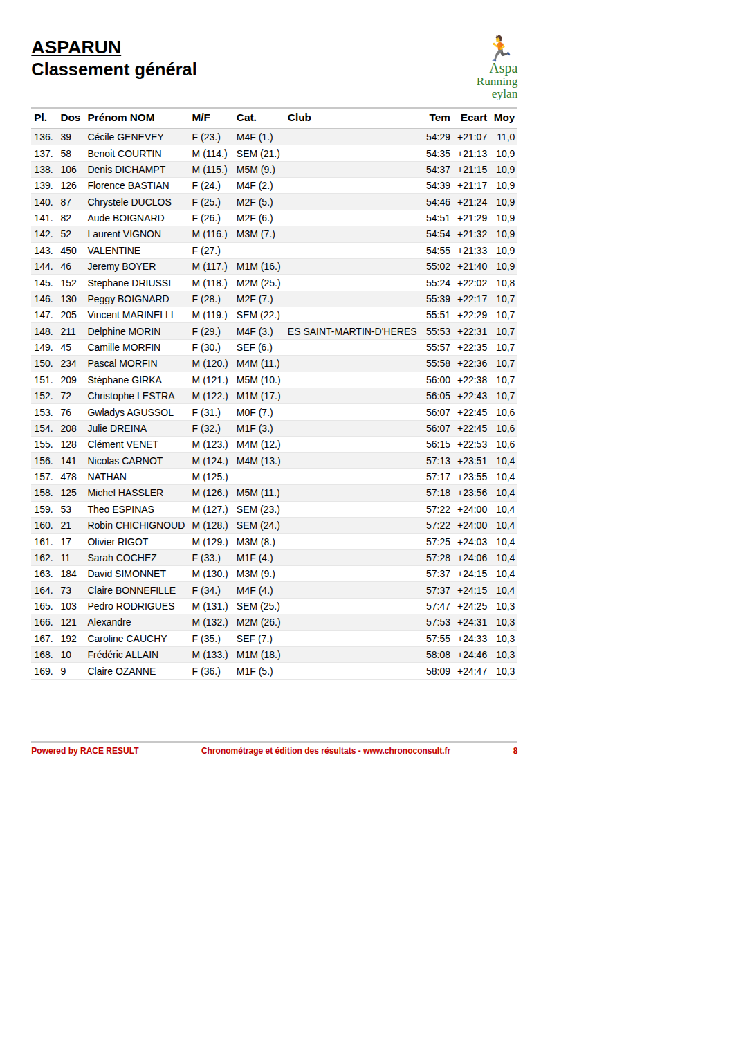ASPARUN
Classement général
🏃 Aspa Running eylan
| Pl. | Dos | Prénom NOM | M/F | Cat. | Club | Tem | Ecart | Moy |
| --- | --- | --- | --- | --- | --- | --- | --- | --- |
| 136. | 39 | Cécile GENEVEY | F (23.) | M4F (1.) | | 54:29 | +21:07 | 11,0 |
| 137. | 58 | Benoit COURTIN | M (114.) | SEM (21.) | | 54:35 | +21:13 | 10,9 |
| 138. | 106 | Denis DICHAMPT | M (115.) | M5M (9.) | | 54:37 | +21:15 | 10,9 |
| 139. | 126 | Florence BASTIAN | F (24.) | M4F (2.) | | 54:39 | +21:17 | 10,9 |
| 140. | 87 | Chrystele DUCLOS | F (25.) | M2F (5.) | | 54:46 | +21:24 | 10,9 |
| 141. | 82 | Aude BOIGNARD | F (26.) | M2F (6.) | | 54:51 | +21:29 | 10,9 |
| 142. | 52 | Laurent VIGNON | M (116.) | M3M (7.) | | 54:54 | +21:32 | 10,9 |
| 143. | 450 | VALENTINE | F (27.) | | | 54:55 | +21:33 | 10,9 |
| 144. | 46 | Jeremy BOYER | M (117.) | M1M (16.) | | 55:02 | +21:40 | 10,9 |
| 145. | 152 | Stephane DRIUSSI | M (118.) | M2M (25.) | | 55:24 | +22:02 | 10,8 |
| 146. | 130 | Peggy BOIGNARD | F (28.) | M2F (7.) | | 55:39 | +22:17 | 10,7 |
| 147. | 205 | Vincent MARINELLI | M (119.) | SEM (22.) | | 55:51 | +22:29 | 10,7 |
| 148. | 211 | Delphine MORIN | F (29.) | M4F (3.) | ES SAINT-MARTIN-D'HERES | 55:53 | +22:31 | 10,7 |
| 149. | 45 | Camille MORFIN | F (30.) | SEF (6.) | | 55:57 | +22:35 | 10,7 |
| 150. | 234 | Pascal MORFIN | M (120.) | M4M (11.) | | 55:58 | +22:36 | 10,7 |
| 151. | 209 | Stéphane GIRKA | M (121.) | M5M (10.) | | 56:00 | +22:38 | 10,7 |
| 152. | 72 | Christophe LESTRA | M (122.) | M1M (17.) | | 56:05 | +22:43 | 10,7 |
| 153. | 76 | Gwladys AGUSSOL | F (31.) | M0F (7.) | | 56:07 | +22:45 | 10,6 |
| 154. | 208 | Julie DREINA | F (32.) | M1F (3.) | | 56:07 | +22:45 | 10,6 |
| 155. | 128 | Clément VENET | M (123.) | M4M (12.) | | 56:15 | +22:53 | 10,6 |
| 156. | 141 | Nicolas CARNOT | M (124.) | M4M (13.) | | 57:13 | +23:51 | 10,4 |
| 157. | 478 | NATHAN | M (125.) | | | 57:17 | +23:55 | 10,4 |
| 158. | 125 | Michel HASSLER | M (126.) | M5M (11.) | | 57:18 | +23:56 | 10,4 |
| 159. | 53 | Theo ESPINAS | M (127.) | SEM (23.) | | 57:22 | +24:00 | 10,4 |
| 160. | 21 | Robin CHICHIGNOUD | M (128.) | SEM (24.) | | 57:22 | +24:00 | 10,4 |
| 161. | 17 | Olivier RIGOT | M (129.) | M3M (8.) | | 57:25 | +24:03 | 10,4 |
| 162. | 11 | Sarah COCHEZ | F (33.) | M1F (4.) | | 57:28 | +24:06 | 10,4 |
| 163. | 184 | David SIMONNET | M (130.) | M3M (9.) | | 57:37 | +24:15 | 10,4 |
| 164. | 73 | Claire BONNEFILLE | F (34.) | M4F (4.) | | 57:37 | +24:15 | 10,4 |
| 165. | 103 | Pedro RODRIGUES | M (131.) | SEM (25.) | | 57:47 | +24:25 | 10,3 |
| 166. | 121 | Alexandre | M (132.) | M2M (26.) | | 57:53 | +24:31 | 10,3 |
| 167. | 192 | Caroline CAUCHY | F (35.) | SEF (7.) | | 57:55 | +24:33 | 10,3 |
| 168. | 10 | Frédéric ALLAIN | M (133.) | M1M (18.) | | 58:08 | +24:46 | 10,3 |
| 169. | 9 | Claire OZANNE | F (36.) | M1F (5.) | | 58:09 | +24:47 | 10,3 |
Powered by RACE RESULT
Chronométrage et édition des résultats - www.chronoconsult.fr
8